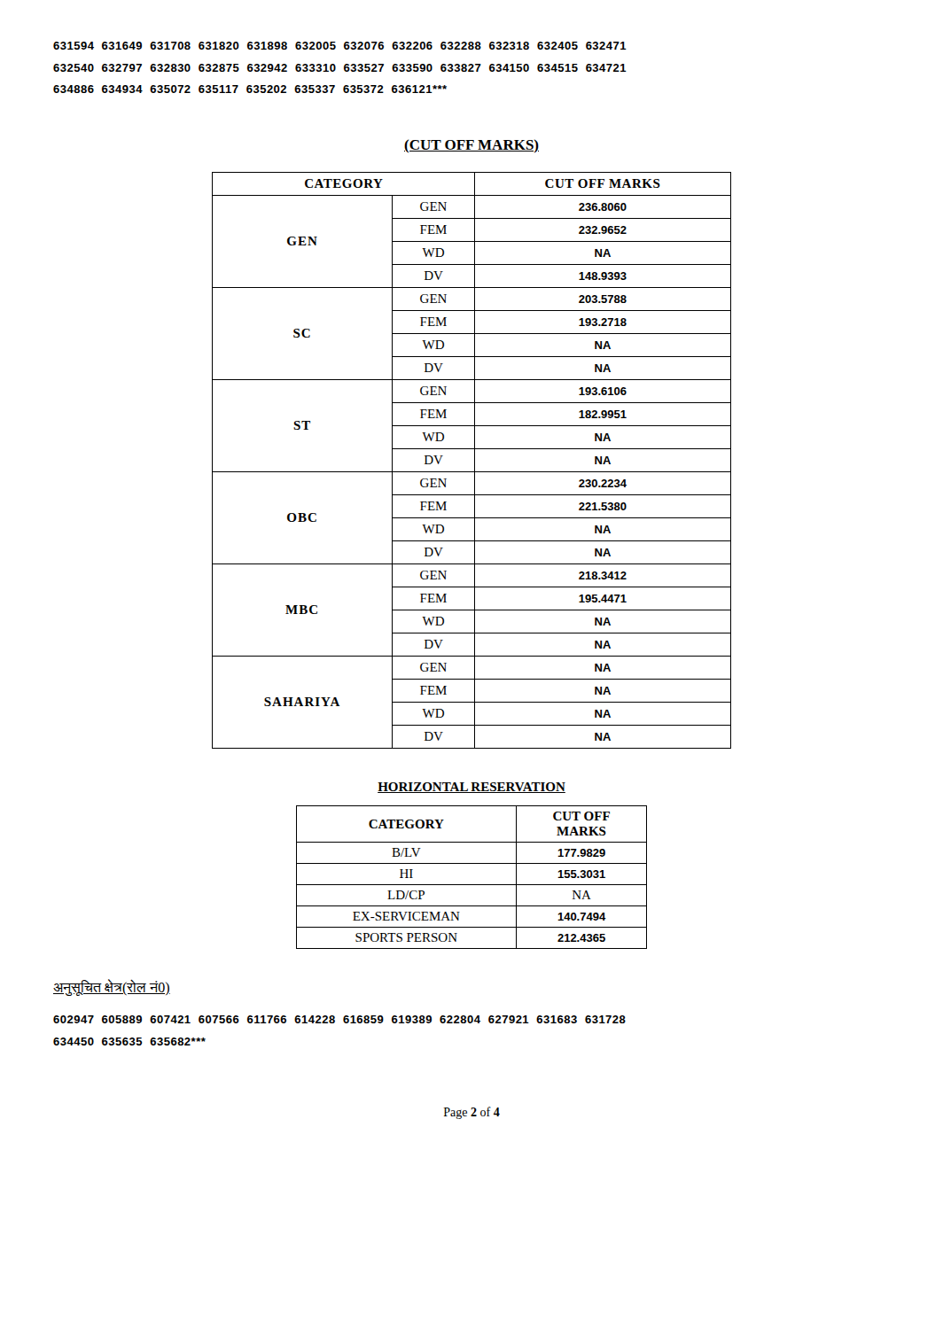631594 631649 631708 631820 631898 632005 632076 632206 632288 632318 632405 632471
632540 632797 632830 632875 632942 633310 633527 633590 633827 634150 634515 634721
634886 634934 635072 635117 635202 635337 635372 636121***
(CUT OFF MARKS)
| CATEGORY | CUT OFF MARKS |
| --- | --- |
| GEN | GEN | 236.8060 |
| FEM | 232.9652 |
| WD | NA |
| DV | 148.9393 |
| SC | GEN | 203.5788 |
| FEM | 193.2718 |
| WD | NA |
| DV | NA |
| ST | GEN | 193.6106 |
| FEM | 182.9951 |
| WD | NA |
| DV | NA |
| OBC | GEN | 230.2234 |
| FEM | 221.5380 |
| WD | NA |
| DV | NA |
| MBC | GEN | 218.3412 |
| FEM | 195.4471 |
| WD | NA |
| DV | NA |
| SAHARIYA | GEN | NA |
| FEM | NA |
| WD | NA |
| DV | NA |
HORIZONTAL RESERVATION
| CATEGORY | CUT OFF MARKS |
| --- | --- |
| B/LV | 177.9829 |
| HI | 155.3031 |
| LD/CP | NA |
| EX-SERVICEMAN | 140.7494 |
| SPORTS PERSON | 212.4365 |
अनुसूचित क्षेत्र(रोल नं0)
602947 605889 607421 607566 611766 614228 616859 619389 622804 627921 631683 631728
634450 635635 635682***
Page 2 of 4